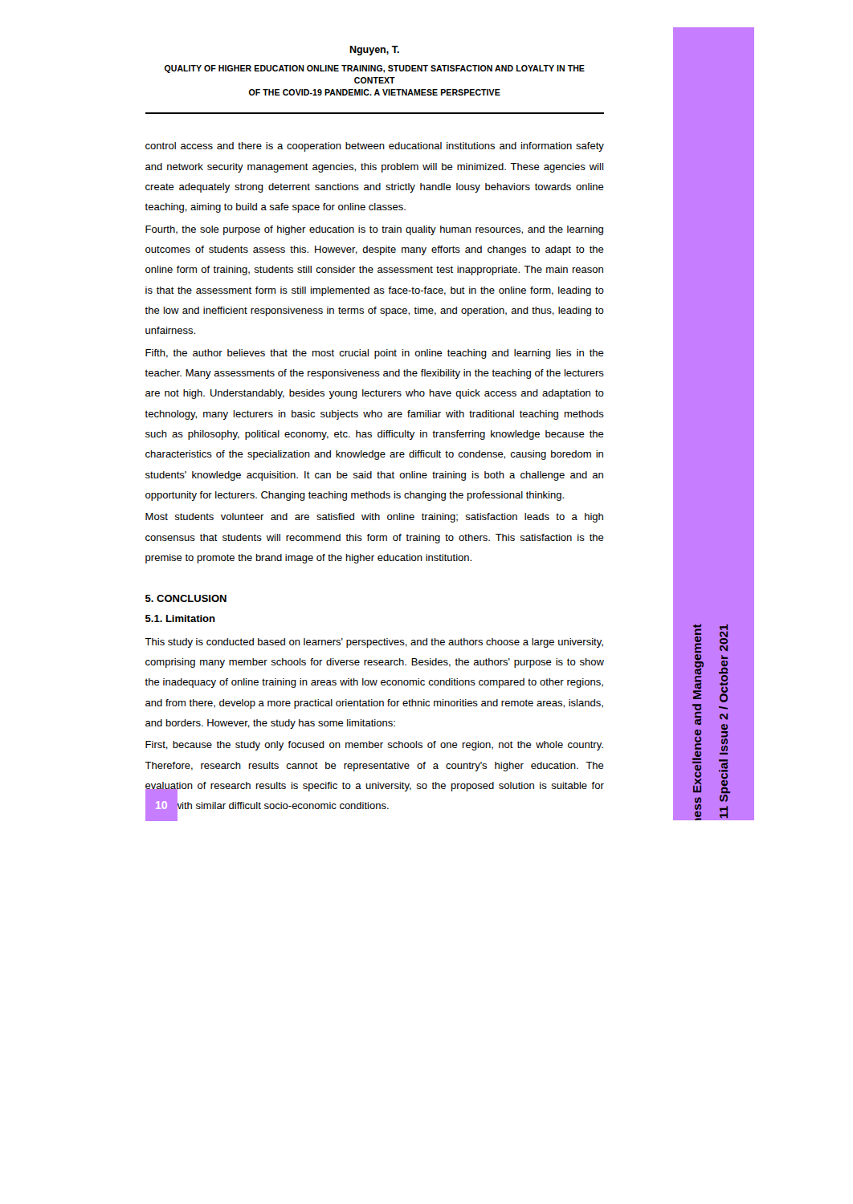Business Excellence and Management
Volume 11 Special Issue 2 / October 2021
Nguyen, T.
QUALITY OF HIGHER EDUCATION ONLINE TRAINING, STUDENT SATISFACTION AND LOYALTY IN THE CONTEXT
OF THE COVID-19 PANDEMIC. A VIETNAMESE PERSPECTIVE
control access and there is a cooperation between educational institutions and information safety and network security management agencies, this problem will be minimized. These agencies will create adequately strong deterrent sanctions and strictly handle lousy behaviors towards online teaching, aiming to build a safe space for online classes.
Fourth, the sole purpose of higher education is to train quality human resources, and the learning outcomes of students assess this. However, despite many efforts and changes to adapt to the online form of training, students still consider the assessment test inappropriate. The main reason is that the assessment form is still implemented as face-to-face, but in the online form, leading to the low and inefficient responsiveness in terms of space, time, and operation, and thus, leading to unfairness.
Fifth, the author believes that the most crucial point in online teaching and learning lies in the teacher. Many assessments of the responsiveness and the flexibility in the teaching of the lecturers are not high. Understandably, besides young lecturers who have quick access and adaptation to technology, many lecturers in basic subjects who are familiar with traditional teaching methods such as philosophy, political economy, etc. has difficulty in transferring knowledge because the characteristics of the specialization and knowledge are difficult to condense, causing boredom in students' knowledge acquisition. It can be said that online training is both a challenge and an opportunity for lecturers. Changing teaching methods is changing the professional thinking.
Most students volunteer and are satisfied with online training; satisfaction leads to a high consensus that students will recommend this form of training to others. This satisfaction is the premise to promote the brand image of the higher education institution.
5. CONCLUSION
5.1. Limitation
This study is conducted based on learners' perspectives, and the authors choose a large university, comprising many member schools for diverse research. Besides, the authors' purpose is to show the inadequacy of online training in areas with low economic conditions compared to other regions, and from there, develop a more practical orientation for ethnic minorities and remote areas, islands, and borders. However, the study has some limitations:
First, because the study only focused on member schools of one region, not the whole country. Therefore, research results cannot be representative of a country's higher education. The evaluation of research results is specific to a university, so the proposed solution is suitable for areas with similar difficult socio-economic conditions.
10